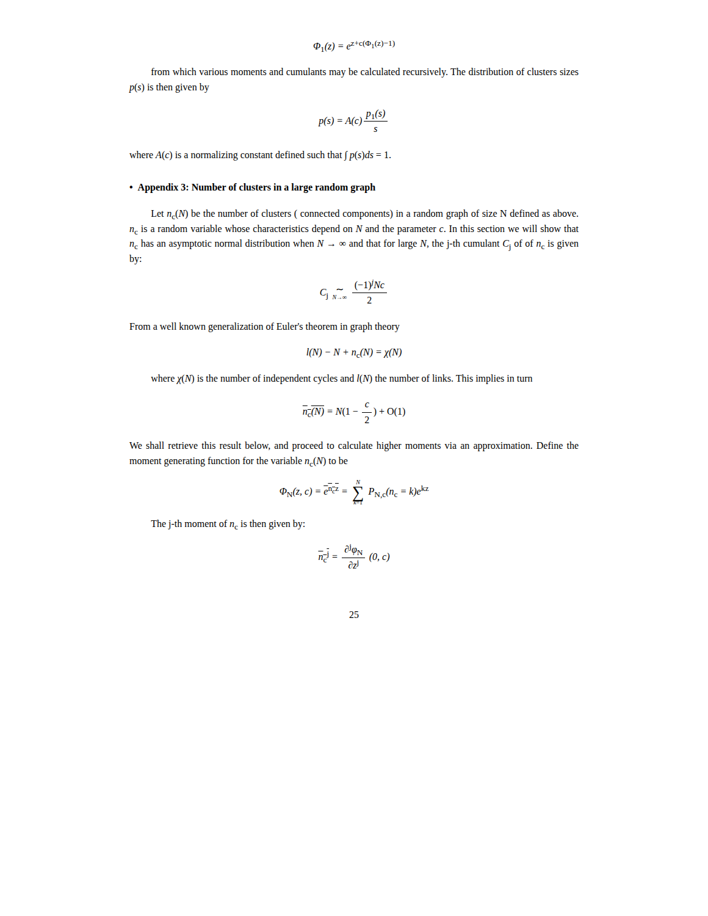Φ1(z) = ez+c(Φ1(z)−1)
from which various moments and cumulants may be calculated recursively. The distribution of clusters sizes p(s) is then given by
p(s) = A(c) p1(s) s
where A(c) is a normalizing constant defined such that ∫ p(s)ds = 1.
Appendix 3: Number of clusters in a large random graph
Let nc(N) be the number of clusters ( connected components) in a random graph of size N defined as above. nc is a random variable whose characteristics depend on N and the parameter c. In this section we will show that nc has an asymptotic normal distribution when N → ∞ and that for large N, the j-th cumulant Cj of of nc is given by:
Cj ∼N→∞ (−1)jNc 2
From a well known generalization of Euler's theorem in graph theory
l(N) − N + nc(N) = χ(N)
where χ(N) is the number of independent cycles and l(N) the number of links. This implies in turn
nc(N) = N(1 − c 2) + O(1)
We shall retrieve this result below, and proceed to calculate higher moments via an approximation. Define the moment generating function for the variable nc(N) to be
ΦN(z, c) = encz = N∑k=1 PN,c(nc = k)ekz
The j-th moment of nc is then given by:
ncj = ∂jφN∂zj (0, c)
25